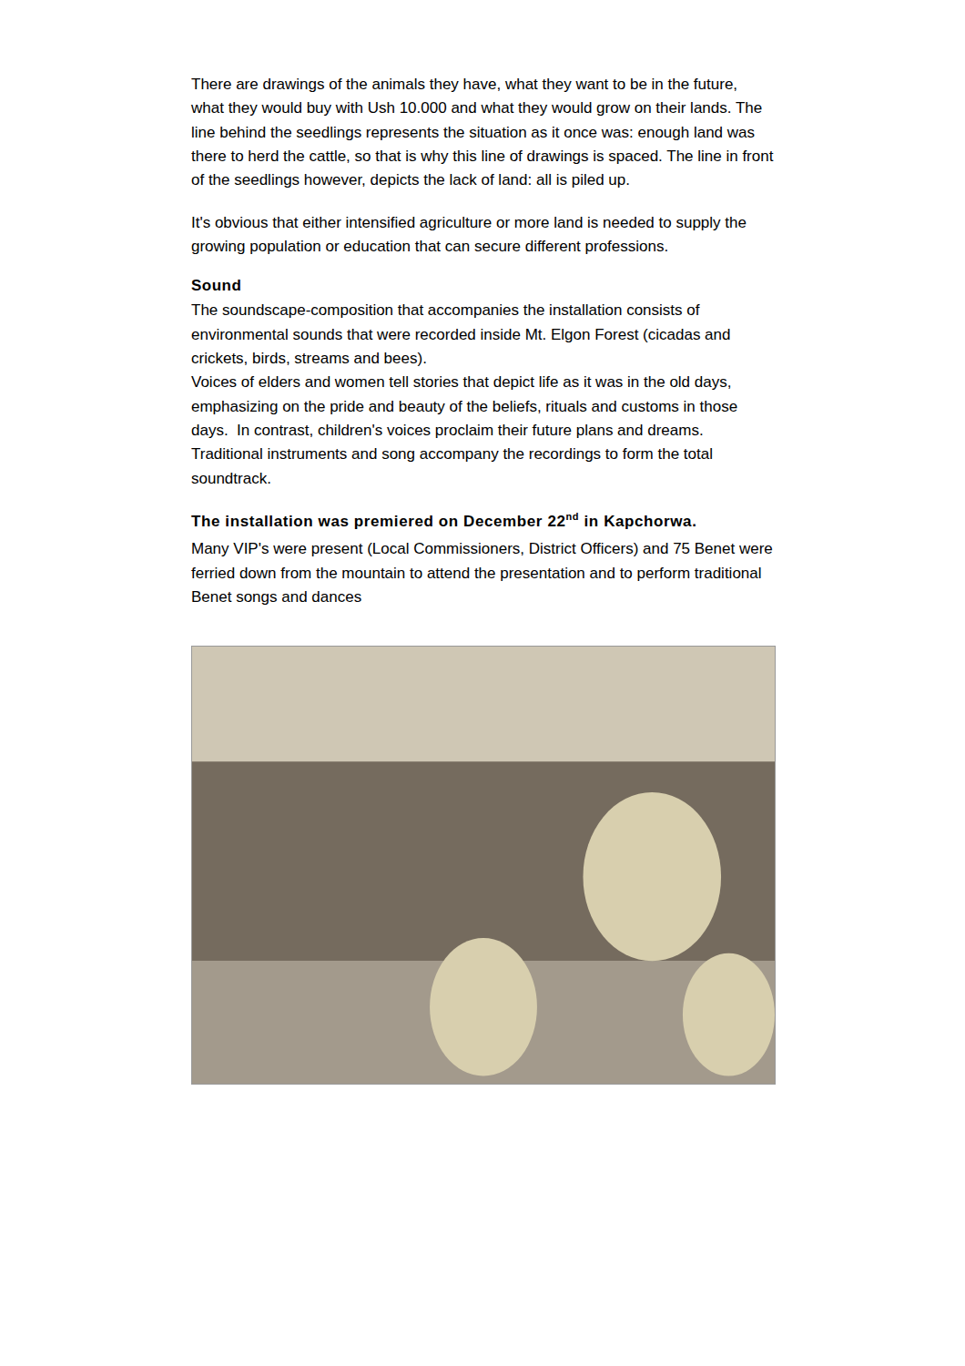There are drawings of the animals they have, what they want to be in the future, what they would buy with Ush 10.000 and what they would grow on their lands. The line behind the seedlings represents the situation as it once was: enough land was there to herd the cattle, so that is why this line of drawings is spaced. The line in front of the seedlings however, depicts the lack of land: all is piled up.
It's obvious that either intensified agriculture or more land is needed to supply the growing population or education that can secure different professions.
Sound
The soundscape-composition that accompanies the installation consists of environmental sounds that were recorded inside Mt. Elgon Forest (cicadas and crickets, birds, streams and bees).
Voices of elders and women tell stories that depict life as it was in the old days, emphasizing on the pride and beauty of the beliefs, rituals and customs in those days. In contrast, children's voices proclaim their future plans and dreams. Traditional instruments and song accompany the recordings to form the total soundtrack.
The installation was premiered on December 22nd in Kapchorwa.
Many VIP's were present (Local Commissioners, District Officers) and 75 Benet were ferried down from the mountain to attend the presentation and to perform traditional Benet songs and dances